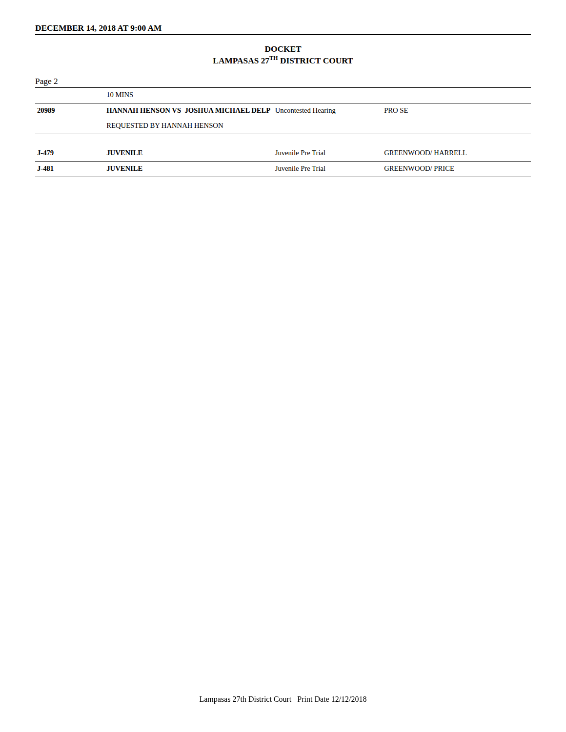DECEMBER 14, 2018 AT 9:00 AM
DOCKET
LAMPASAS 27TH DISTRICT COURT
Page 2
| | 10 MINS | | |
| 20989 | HANNAH HENSON VS JOSHUA MICHAEL DELP | Uncontested Hearing | PRO SE |
| | REQUESTED BY HANNAH HENSON | | |
| J-479 | JUVENILE | Juvenile Pre Trial | GREENWOOD/ HARRELL |
| J-481 | JUVENILE | Juvenile Pre Trial | GREENWOOD/ PRICE |
Lampasas 27th District Court Print Date 12/12/2018